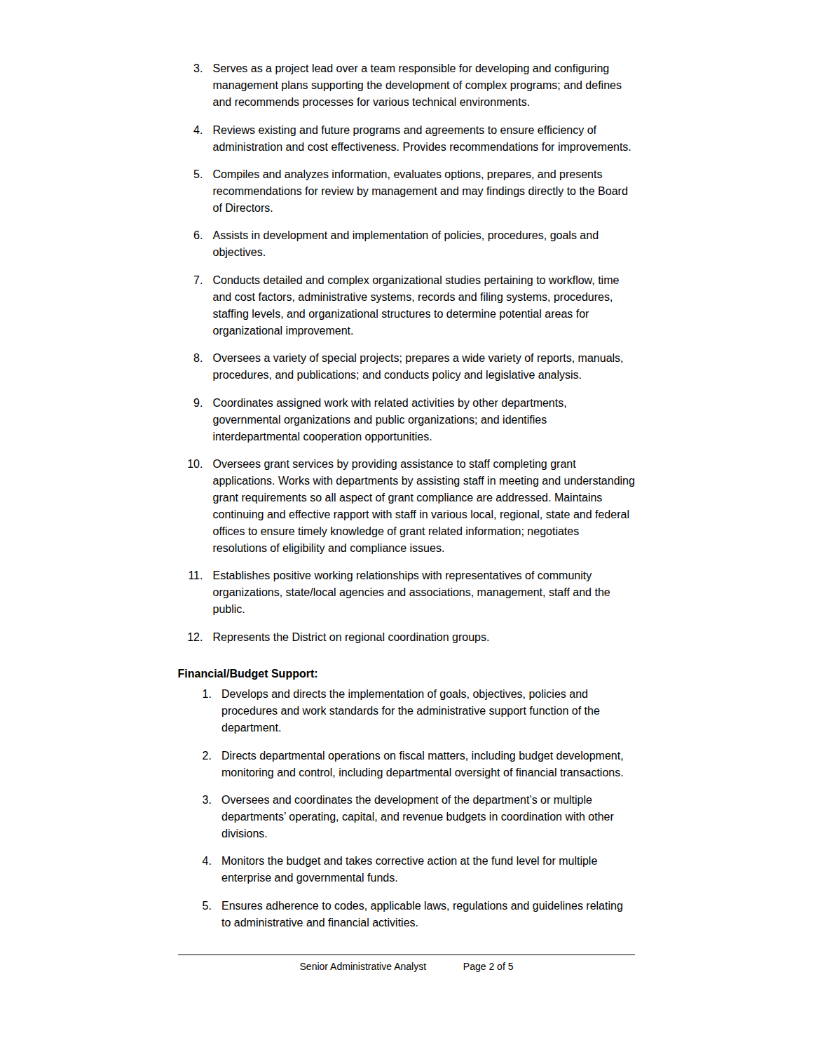Serves as a project lead over a team responsible for developing and configuring management plans supporting the development of complex programs; and defines and recommends processes for various technical environments.
Reviews existing and future programs and agreements to ensure efficiency of administration and cost effectiveness. Provides recommendations for improvements.
Compiles and analyzes information, evaluates options, prepares, and presents recommendations for review by management and may findings directly to the Board of Directors.
Assists in development and implementation of policies, procedures, goals and objectives.
Conducts detailed and complex organizational studies pertaining to workflow, time and cost factors, administrative systems, records and filing systems, procedures, staffing levels, and organizational structures to determine potential areas for organizational improvement.
Oversees a variety of special projects; prepares a wide variety of reports, manuals, procedures, and publications; and conducts policy and legislative analysis.
Coordinates assigned work with related activities by other departments, governmental organizations and public organizations; and identifies interdepartmental cooperation opportunities.
Oversees grant services by providing assistance to staff completing grant applications. Works with departments by assisting staff in meeting and understanding grant requirements so all aspect of grant compliance are addressed. Maintains continuing and effective rapport with staff in various local, regional, state and federal offices to ensure timely knowledge of grant related information; negotiates resolutions of eligibility and compliance issues.
Establishes positive working relationships with representatives of community organizations, state/local agencies and associations, management, staff and the public.
Represents the District on regional coordination groups.
Financial/Budget Support:
Develops and directs the implementation of goals, objectives, policies and procedures and work standards for the administrative support function of the department.
Directs departmental operations on fiscal matters, including budget development, monitoring and control, including departmental oversight of financial transactions.
Oversees and coordinates the development of the department’s or multiple departments’ operating, capital, and revenue budgets in coordination with other divisions.
Monitors the budget and takes corrective action at the fund level for multiple enterprise and governmental funds.
Ensures adherence to codes, applicable laws, regulations and guidelines relating to administrative and financial activities.
Senior Administrative Analyst Page 2 of 5